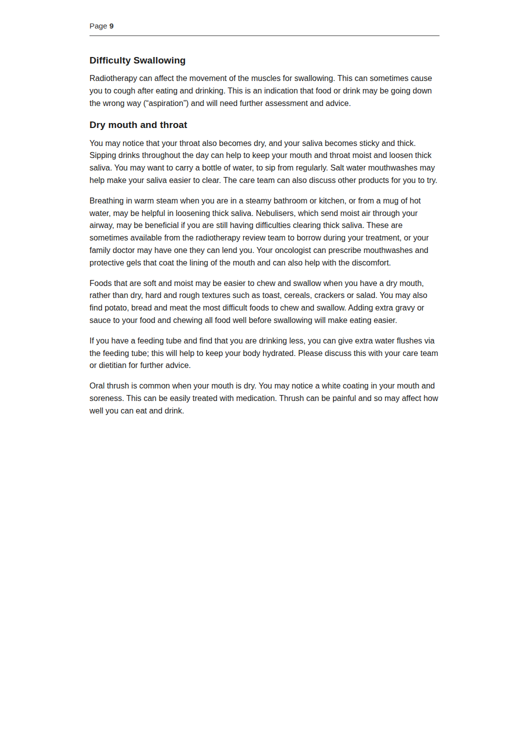Page 9
Difficulty Swallowing
Radiotherapy can affect the movement of the muscles for swallowing. This can sometimes cause you to cough after eating and drinking. This is an indication that food or drink may be going down the wrong way (“aspiration”) and will need further assessment and advice.
Dry mouth and throat
You may notice that your throat also becomes dry, and your saliva becomes sticky and thick. Sipping drinks throughout the day can help to keep your mouth and throat moist and loosen thick saliva. You may want to carry a bottle of water, to sip from regularly. Salt water mouthwashes may help make your saliva easier to clear. The care team can also discuss other products for you to try.
Breathing in warm steam when you are in a steamy bathroom or kitchen, or from a mug of hot water, may be helpful in loosening thick saliva. Nebulisers, which send moist air through your airway, may be beneficial if you are still having difficulties clearing thick saliva. These are sometimes available from the radiotherapy review team to borrow during your treatment, or your family doctor may have one they can lend you. Your oncologist can prescribe mouthwashes and protective gels that coat the lining of the mouth and can also help with the discomfort.
Foods that are soft and moist may be easier to chew and swallow when you have a dry mouth, rather than dry, hard and rough textures such as toast, cereals, crackers or salad. You may also find potato, bread and meat the most difficult foods to chew and swallow. Adding extra gravy or sauce to your food and chewing all food well before swallowing will make eating easier.
If you have a feeding tube and find that you are drinking less, you can give extra water flushes via the feeding tube; this will help to keep your body hydrated. Please discuss this with your care team or dietitian for further advice.
Oral thrush is common when your mouth is dry. You may notice a white coating in your mouth and soreness. This can be easily treated with medication. Thrush can be painful and so may affect how well you can eat and drink.